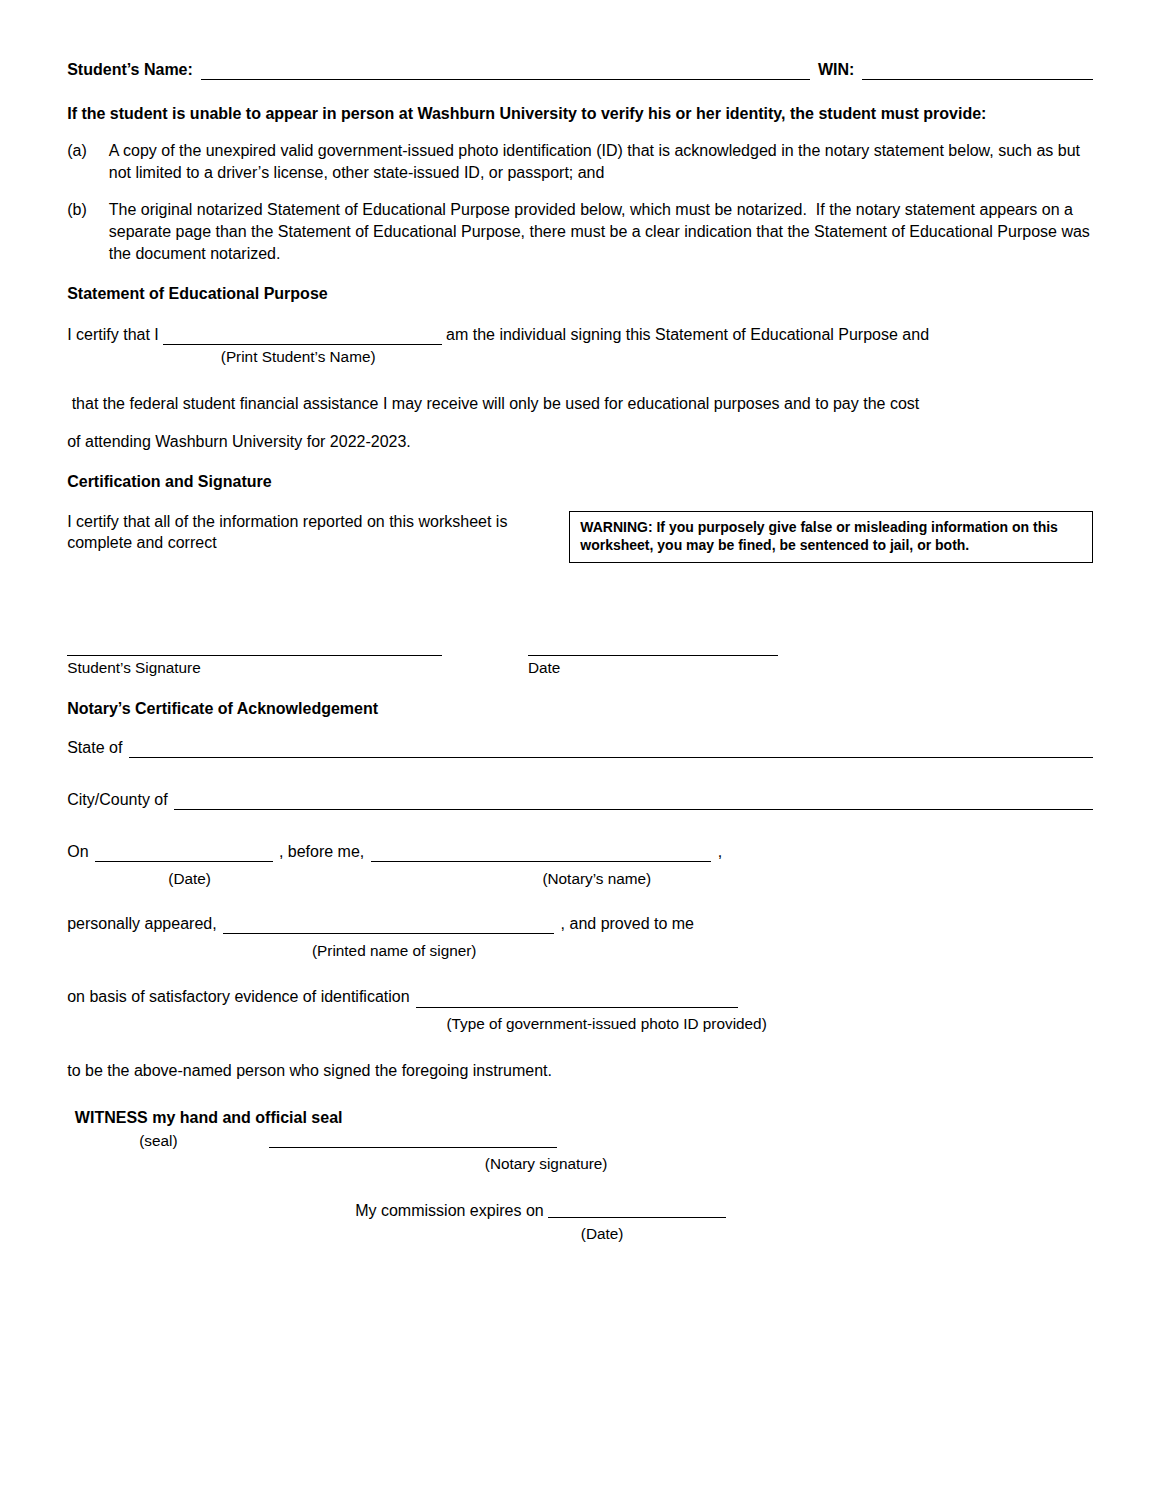Student’s Name: WIN:
If the student is unable to appear in person at Washburn University to verify his or her identity, the student must provide:
(a) A copy of the unexpired valid government-issued photo identification (ID) that is acknowledged in the notary statement below, such as but not limited to a driver’s license, other state-issued ID, or passport; and
(b) The original notarized Statement of Educational Purpose provided below, which must be notarized. If the notary statement appears on a separate page than the Statement of Educational Purpose, there must be a clear indication that the Statement of Educational Purpose was the document notarized.
Statement of Educational Purpose
I certify that I am the individual signing this Statement of Educational Purpose and
(Print Student’s Name)
that the federal student financial assistance I may receive will only be used for educational purposes and to pay the cost
of attending Washburn University for 2022-2023.
Certification and Signature
I certify that all of the information reported on this worksheet is complete and correct
WARNING: If you purposely give false or misleading information on this worksheet, you may be fined, be sentenced to jail, or both.
Student’s Signature
Date
Notary’s Certificate of Acknowledgement
State of
City/County of
On , before me, ,
(Date)
(Notary’s name)
personally appeared, , and proved to me
(Printed name of signer)
on basis of satisfactory evidence of identification
(Type of government-issued photo ID provided)
to be the above-named person who signed the foregoing instrument.
WITNESS my hand and official seal
(seal)
(Notary signature)
My commission expires on
(Date)